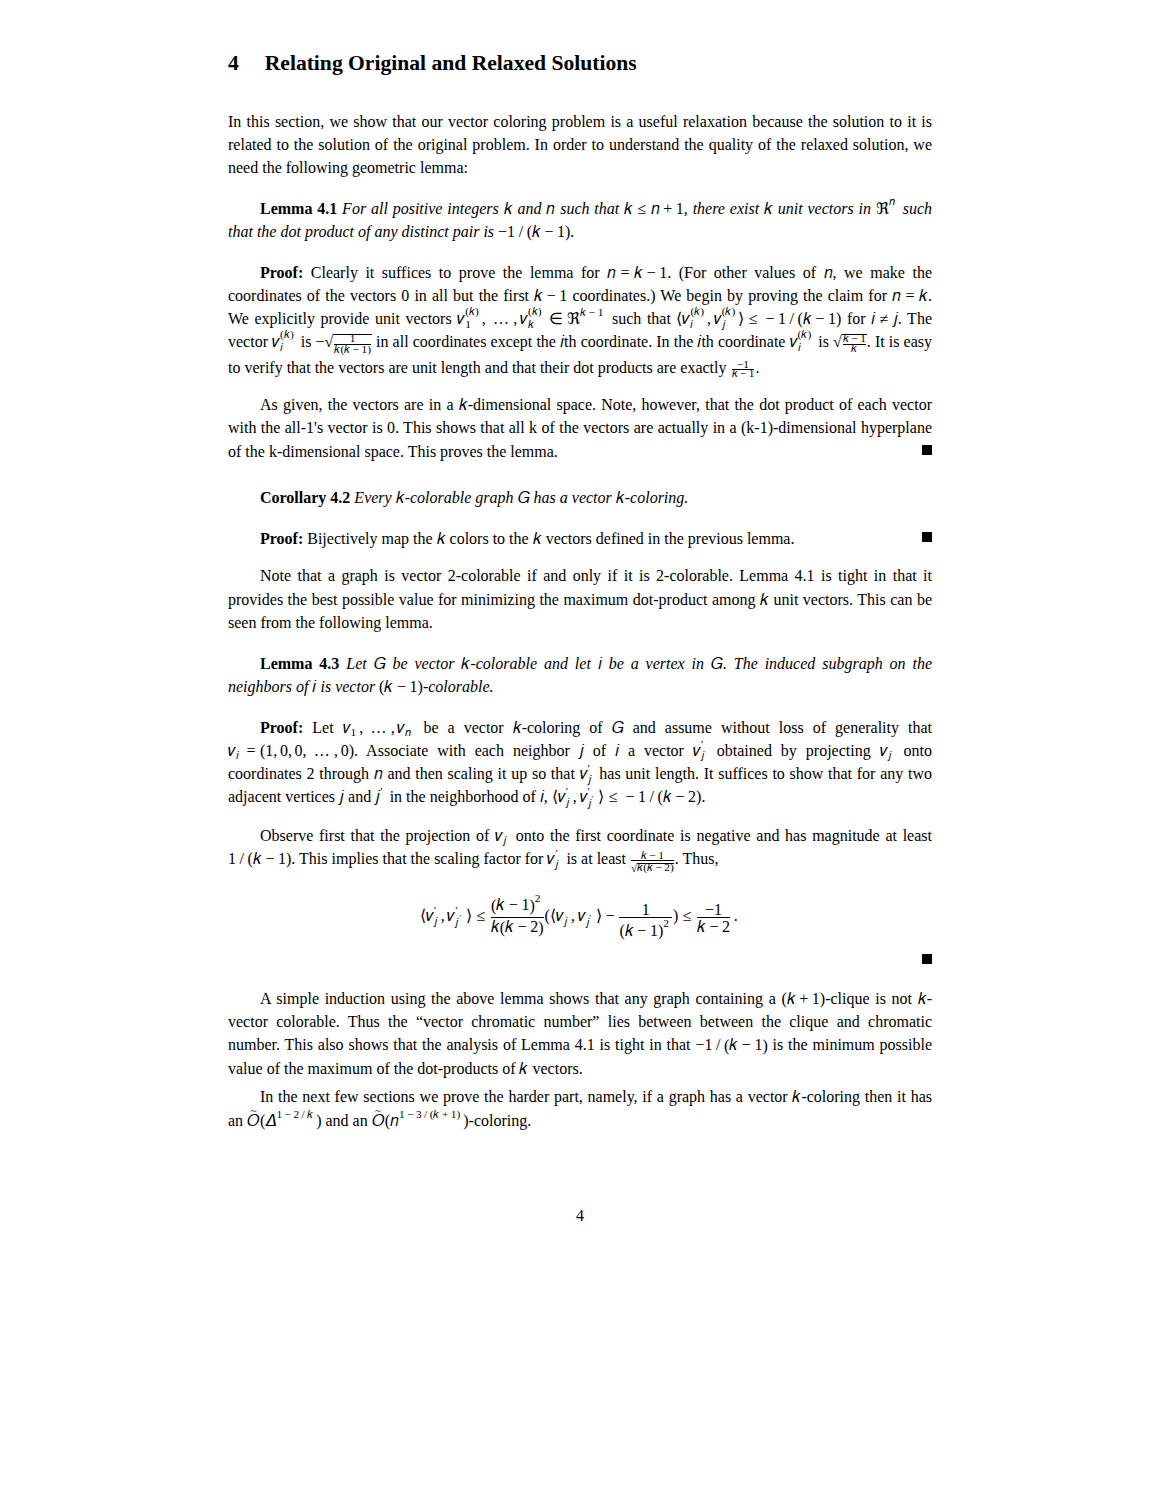4 Relating Original and Relaxed Solutions
In this section, we show that our vector coloring problem is a useful relaxation because the solution to it is related to the solution of the original problem. In order to understand the quality of the relaxed solution, we need the following geometric lemma:
Lemma 4.1 For all positive integers k and n such that k≤n+1, there exist k unit vectors in ℜn such that the dot product of any distinct pair is −1/(k−1).
Proof: Clearly it suffices to prove the lemma for n=k−1. (For other values of n, we make the coordinates of the vectors 0 in all but the first k−1 coordinates.) We begin by proving the claim for n=k. We explicitly provide unit vectors v1(k),…,vk(k)∈ℜk−1 such that ⟨vi(k),vj(k)⟩≤−1/(k−1) for i≠j. The vector vi(k) is −1k(k−1) in all coordinates except the ith coordinate. In the ith coordinate vi(k) is k−1k. It is easy to verify that the vectors are unit length and that their dot products are exactly −1k−1.
As given, the vectors are in a k-dimensional space. Note, however, that the dot product of each vector with the all-1's vector is 0. This shows that all k of the vectors are actually in a (k-1)-dimensional hyperplane of the k-dimensional space. This proves the lemma.
Corollary 4.2 Every k-colorable graph G has a vector k-coloring.
Proof: Bijectively map the k colors to the k vectors defined in the previous lemma.
Note that a graph is vector 2-colorable if and only if it is 2-colorable. Lemma 4.1 is tight in that it provides the best possible value for minimizing the maximum dot-product among k unit vectors. This can be seen from the following lemma.
Lemma 4.3 Let G be vector k-colorable and let i be a vertex in G. The induced subgraph on the neighbors of i is vector (k−1)-colorable.
Proof: Let v1,…,vn be a vector k-coloring of G and assume without loss of generality that vi=(1,0,0,…,0). Associate with each neighbor j of i a vector vj′ obtained by projecting vj onto coordinates 2 through n and then scaling it up so that vj′ has unit length. It suffices to show that for any two adjacent vertices j and j′ in the neighborhood of i, ⟨vj′,vj′′⟩≤−1/(k−2).
Observe first that the projection of vj onto the first coordinate is negative and has magnitude at least 1/(k−1). This implies that the scaling factor for vj′ is at least k−1k(k−2). Thus,
⟨vj′,vj′′⟩ ≤ (k−1)2k(k−2) (⟨vj,vj′⟩ − 1(k−1)2) ≤ −1k−2 .
A simple induction using the above lemma shows that any graph containing a (k+1)-clique is not k-vector colorable. Thus the “vector chromatic number” lies between between the clique and chromatic number. This also shows that the analysis of Lemma 4.1 is tight in that −1/(k−1) is the minimum possible value of the maximum of the dot-products of k vectors.
In the next few sections we prove the harder part, namely, if a graph has a vector k-coloring then it has an O~(Δ1−2/k) and an O~(n1−3/(k+1))-coloring.
4